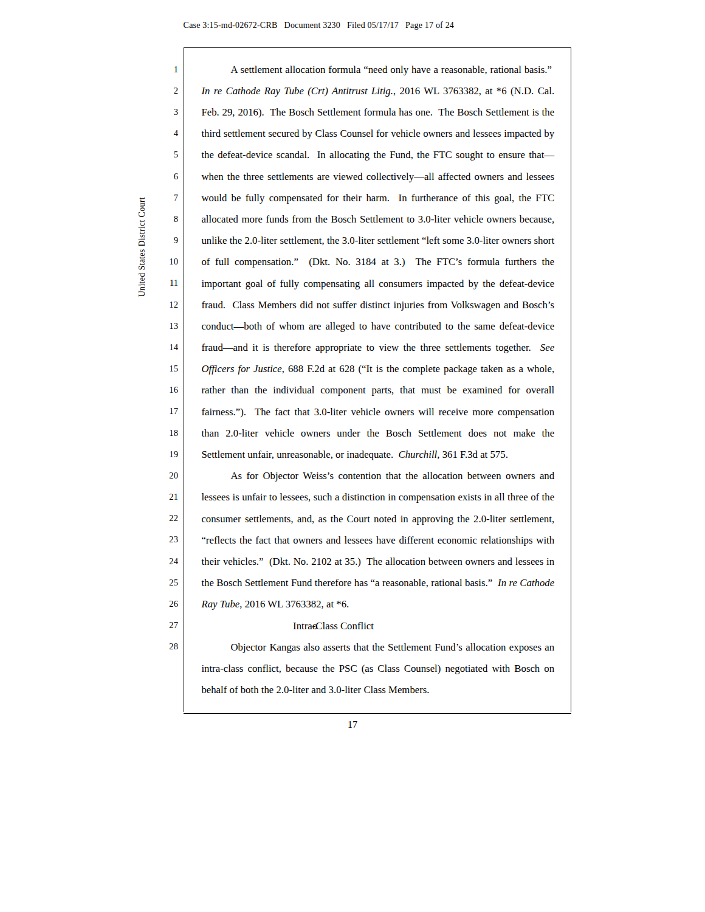Case 3:15-md-02672-CRB Document 3230 Filed 05/17/17 Page 17 of 24
1
2
3
4
5
6
7
8
9
10
11
12
13
14
15
16
17
18
19
20
21
22
23
24
25
26
27
28
United States District Court
A settlement allocation formula “need only have a reasonable, rational basis.” In re Cathode Ray Tube (Crt) Antitrust Litig., 2016 WL 3763382, at *6 (N.D. Cal. Feb. 29, 2016). The Bosch Settlement formula has one. The Bosch Settlement is the third settlement secured by Class Counsel for vehicle owners and lessees impacted by the defeat-device scandal. In allocating the Fund, the FTC sought to ensure that—when the three settlements are viewed collectively—all affected owners and lessees would be fully compensated for their harm. In furtherance of this goal, the FTC allocated more funds from the Bosch Settlement to 3.0-liter vehicle owners because, unlike the 2.0-liter settlement, the 3.0-liter settlement “left some 3.0-liter owners short of full compensation.” (Dkt. No. 3184 at 3.) The FTC’s formula furthers the important goal of fully compensating all consumers impacted by the defeat-device fraud. Class Members did not suffer distinct injuries from Volkswagen and Bosch’s conduct—both of whom are alleged to have contributed to the same defeat-device fraud—and it is therefore appropriate to view the three settlements together. See Officers for Justice, 688 F.2d at 628 (“It is the complete package taken as a whole, rather than the individual component parts, that must be examined for overall fairness.”). The fact that 3.0-liter vehicle owners will receive more compensation than 2.0-liter vehicle owners under the Bosch Settlement does not make the Settlement unfair, unreasonable, or inadequate. Churchill, 361 F.3d at 575.
As for Objector Weiss’s contention that the allocation between owners and lessees is unfair to lessees, such a distinction in compensation exists in all three of the consumer settlements, and, as the Court noted in approving the 2.0-liter settlement, “reflects the fact that owners and lessees have different economic relationships with their vehicles.” (Dkt. No. 2102 at 35.) The allocation between owners and lessees in the Bosch Settlement Fund therefore has “a reasonable, rational basis.” In re Cathode Ray Tube, 2016 WL 3763382, at *6.
o Intra-Class Conflict
Objector Kangas also asserts that the Settlement Fund’s allocation exposes an intra-class conflict, because the PSC (as Class Counsel) negotiated with Bosch on behalf of both the 2.0-liter and 3.0-liter Class Members.
17